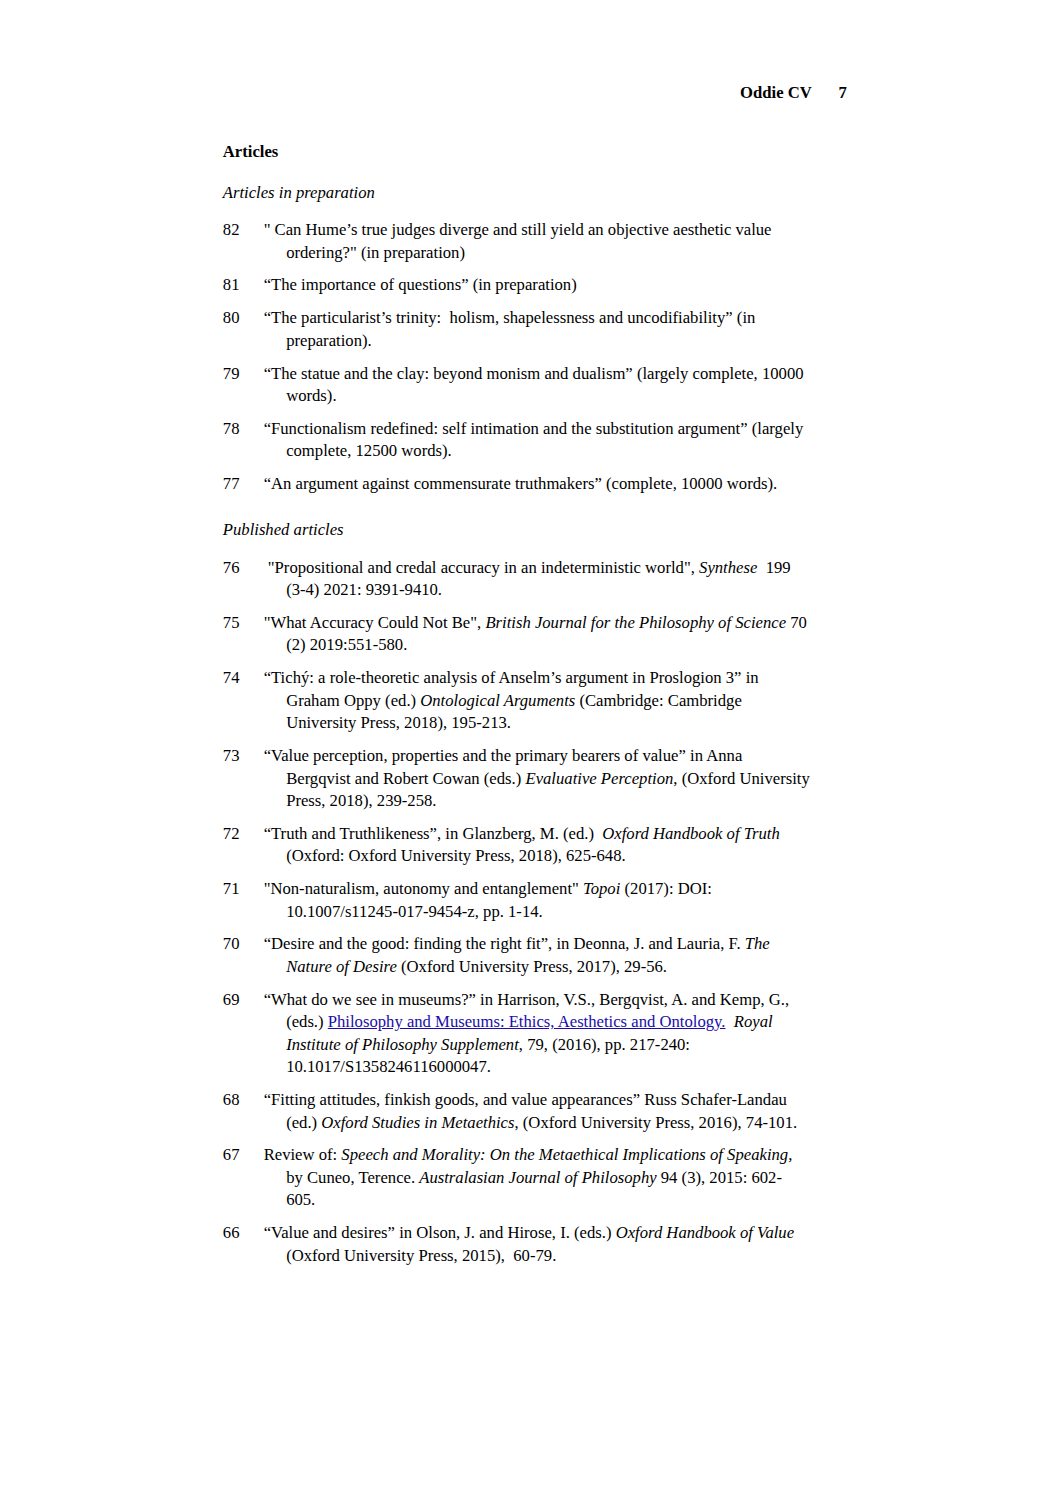Oddie CV7
Articles
Articles in preparation
82 " Can Hume’s true judges diverge and still yield an objective aesthetic value ordering?" (in preparation)
81 “The importance of questions” (in preparation)
80 “The particularist’s trinity: holism, shapelessness and uncodifiability” (in preparation).
79 “The statue and the clay: beyond monism and dualism” (largely complete, 10000 words).
78 “Functionalism redefined: self intimation and the substitution argument” (largely complete, 12500 words).
77 “An argument against commensurate truthmakers” (complete, 10000 words).
Published articles
76 "Propositional and credal accuracy in an indeterministic world", Synthese 199 (3-4) 2021: 9391-9410.
75 "What Accuracy Could Not Be", British Journal for the Philosophy of Science 70 (2) 2019:551-580.
74 “Tichý: a role-theoretic analysis of Anselm’s argument in Proslogion 3” in Graham Oppy (ed.) Ontological Arguments (Cambridge: Cambridge University Press, 2018), 195-213.
73 “Value perception, properties and the primary bearers of value” in Anna Bergqvist and Robert Cowan (eds.) Evaluative Perception, (Oxford University Press, 2018), 239-258.
72 “Truth and Truthlikeness”, in Glanzberg, M. (ed.) Oxford Handbook of Truth (Oxford: Oxford University Press, 2018), 625-648.
71 "Non-naturalism, autonomy and entanglement" Topoi (2017): DOI: 10.1007/s11245-017-9454-z, pp. 1-14.
70 “Desire and the good: finding the right fit”, in Deonna, J. and Lauria, F. The Nature of Desire (Oxford University Press, 2017), 29-56.
69 “What do we see in museums?” in Harrison, V.S., Bergqvist, A. and Kemp, G., (eds.) Philosophy and Museums: Ethics, Aesthetics and Ontology. Royal Institute of Philosophy Supplement, 79, (2016), pp. 217-240: 10.1017/S1358246116000047.
68 “Fitting attitudes, finkish goods, and value appearances” Russ Schafer-Landau (ed.) Oxford Studies in Metaethics, (Oxford University Press, 2016), 74-101.
67 Review of: Speech and Morality: On the Metaethical Implications of Speaking, by Cuneo, Terence. Australasian Journal of Philosophy 94 (3), 2015: 602- 605.
66 “Value and desires” in Olson, J. and Hirose, I. (eds.) Oxford Handbook of Value (Oxford University Press, 2015), 60-79.